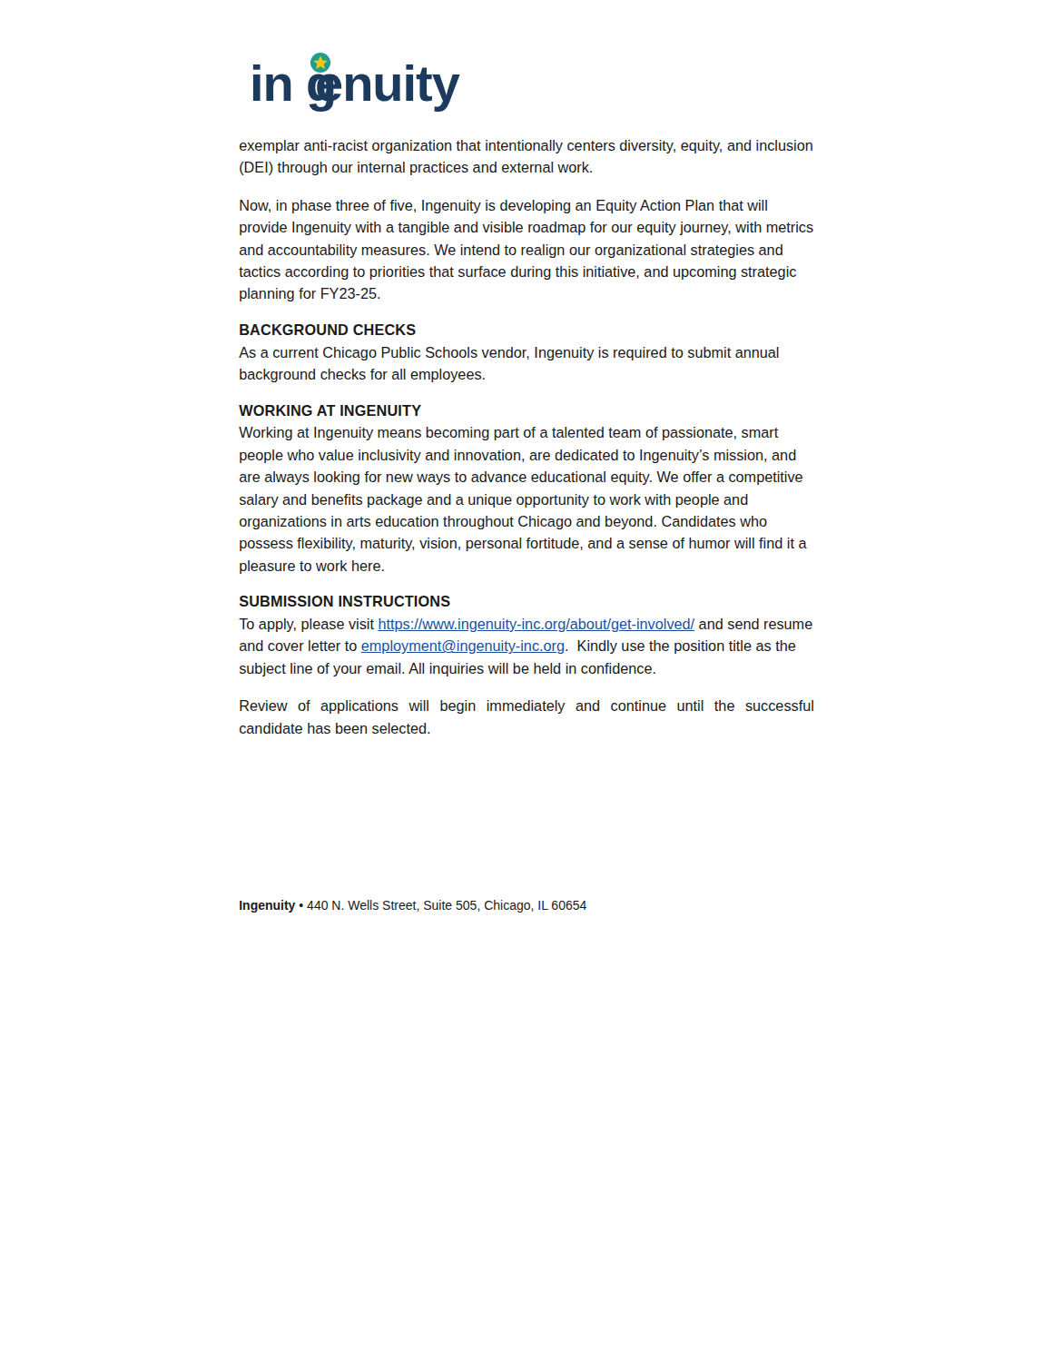in enuity g
exemplar anti-racist organization that intentionally centers diversity, equity, and inclusion (DEI) through our internal practices and external work.
Now, in phase three of five, Ingenuity is developing an Equity Action Plan that will provide Ingenuity with a tangible and visible roadmap for our equity journey, with metrics and accountability measures. We intend to realign our organizational strategies and tactics according to priorities that surface during this initiative, and upcoming strategic planning for FY23-25.
BACKGROUND CHECKS
As a current Chicago Public Schools vendor, Ingenuity is required to submit annual background checks for all employees.
WORKING AT INGENUITY
Working at Ingenuity means becoming part of a talented team of passionate, smart people who value inclusivity and innovation, are dedicated to Ingenuity’s mission, and are always looking for new ways to advance educational equity. We offer a competitive salary and benefits package and a unique opportunity to work with people and organizations in arts education throughout Chicago and beyond. Candidates who possess flexibility, maturity, vision, personal fortitude, and a sense of humor will find it a pleasure to work here.
SUBMISSION INSTRUCTIONS
To apply, please visit https://www.ingenuity-inc.org/about/get-involved/ and send resume and cover letter to employment@ingenuity-inc.org. Kindly use the position title as the subject line of your email. All inquiries will be held in confidence.
Review of applications will begin immediately and continue until the successful candidate has been selected.
Ingenuity • 440 N. Wells Street, Suite 505, Chicago, IL 60654